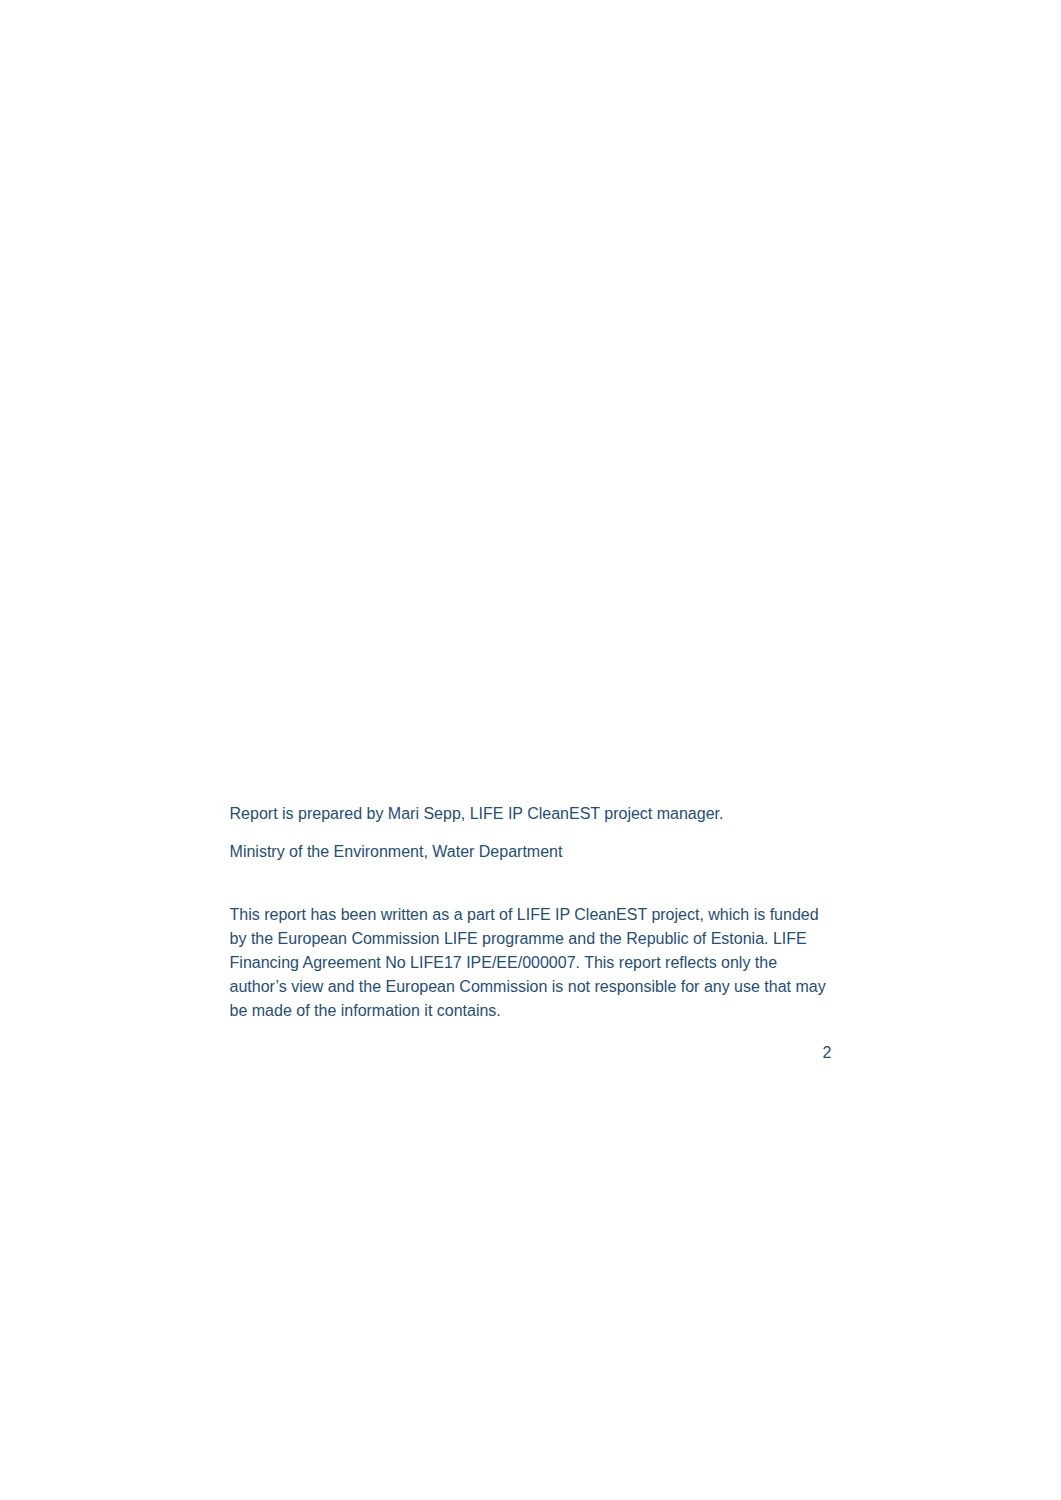Report is prepared by Mari Sepp, LIFE IP CleanEST project manager.
Ministry of the Environment, Water Department
This report has been written as a part of LIFE IP CleanEST project, which is funded by the European Commission LIFE programme and the Republic of Estonia. LIFE Financing Agreement No LIFE17 IPE/EE/000007. This report reflects only the author’s view and the European Commission is not responsible for any use that may be made of the information it contains.
2